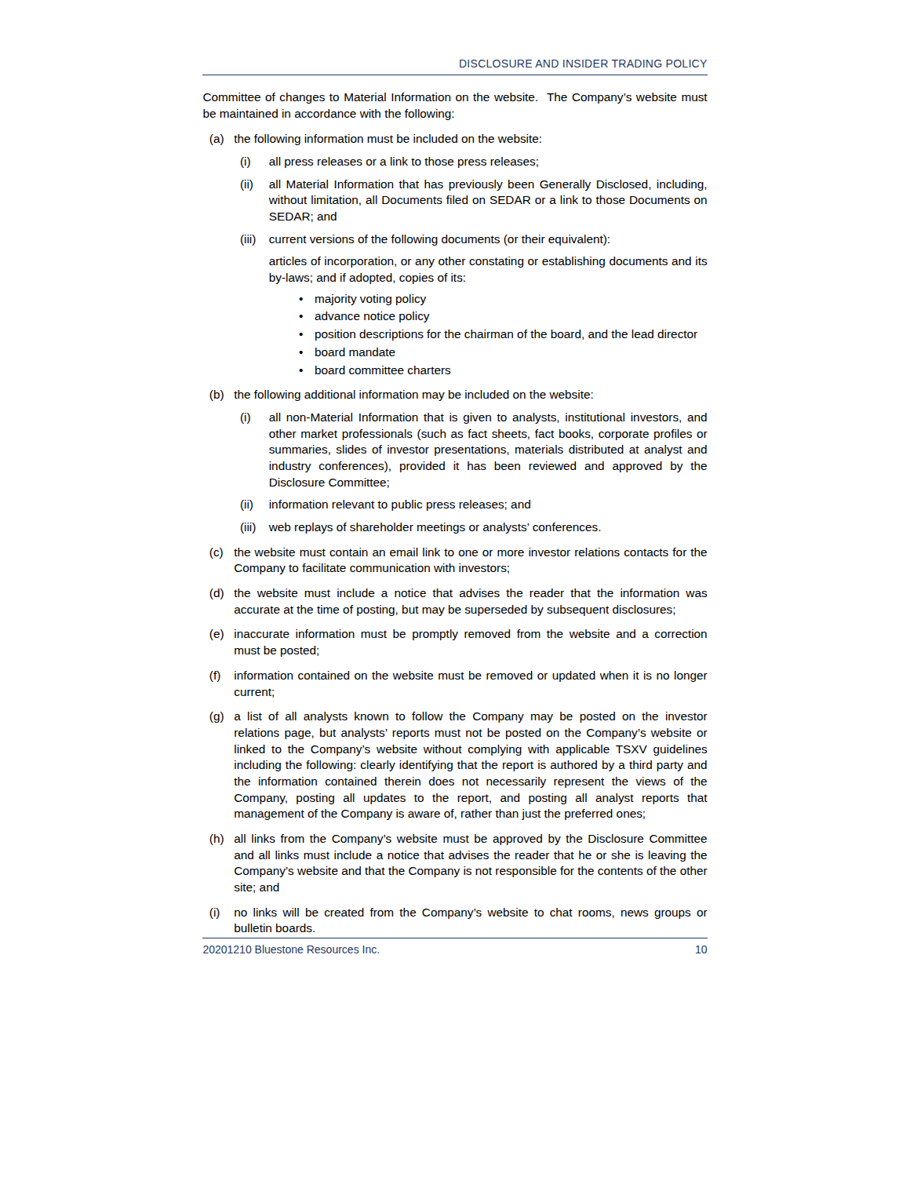DISCLOSURE AND INSIDER TRADING POLICY
Committee of changes to Material Information on the website. The Company’s website must be maintained in accordance with the following:
(a) the following information must be included on the website:
(i) all press releases or a link to those press releases;
(ii) all Material Information that has previously been Generally Disclosed, including, without limitation, all Documents filed on SEDAR or a link to those Documents on SEDAR; and
(iii) current versions of the following documents (or their equivalent):
articles of incorporation, or any other constating or establishing documents and its by-laws; and if adopted, copies of its:
majority voting policy
advance notice policy
position descriptions for the chairman of the board, and the lead director
board mandate
board committee charters
(b) the following additional information may be included on the website:
(i) all non-Material Information that is given to analysts, institutional investors, and other market professionals (such as fact sheets, fact books, corporate profiles or summaries, slides of investor presentations, materials distributed at analyst and industry conferences), provided it has been reviewed and approved by the Disclosure Committee;
(ii) information relevant to public press releases; and
(iii) web replays of shareholder meetings or analysts’ conferences.
(c) the website must contain an email link to one or more investor relations contacts for the Company to facilitate communication with investors;
(d) the website must include a notice that advises the reader that the information was accurate at the time of posting, but may be superseded by subsequent disclosures;
(e) inaccurate information must be promptly removed from the website and a correction must be posted;
(f) information contained on the website must be removed or updated when it is no longer current;
(g) a list of all analysts known to follow the Company may be posted on the investor relations page, but analysts’ reports must not be posted on the Company’s website or linked to the Company’s website without complying with applicable TSXV guidelines including the following: clearly identifying that the report is authored by a third party and the information contained therein does not necessarily represent the views of the Company, posting all updates to the report, and posting all analyst reports that management of the Company is aware of, rather than just the preferred ones;
(h) all links from the Company’s website must be approved by the Disclosure Committee and all links must include a notice that advises the reader that he or she is leaving the Company’s website and that the Company is not responsible for the contents of the other site; and
(i) no links will be created from the Company’s website to chat rooms, news groups or bulletin boards.
20201210 Bluestone Resources Inc.
10